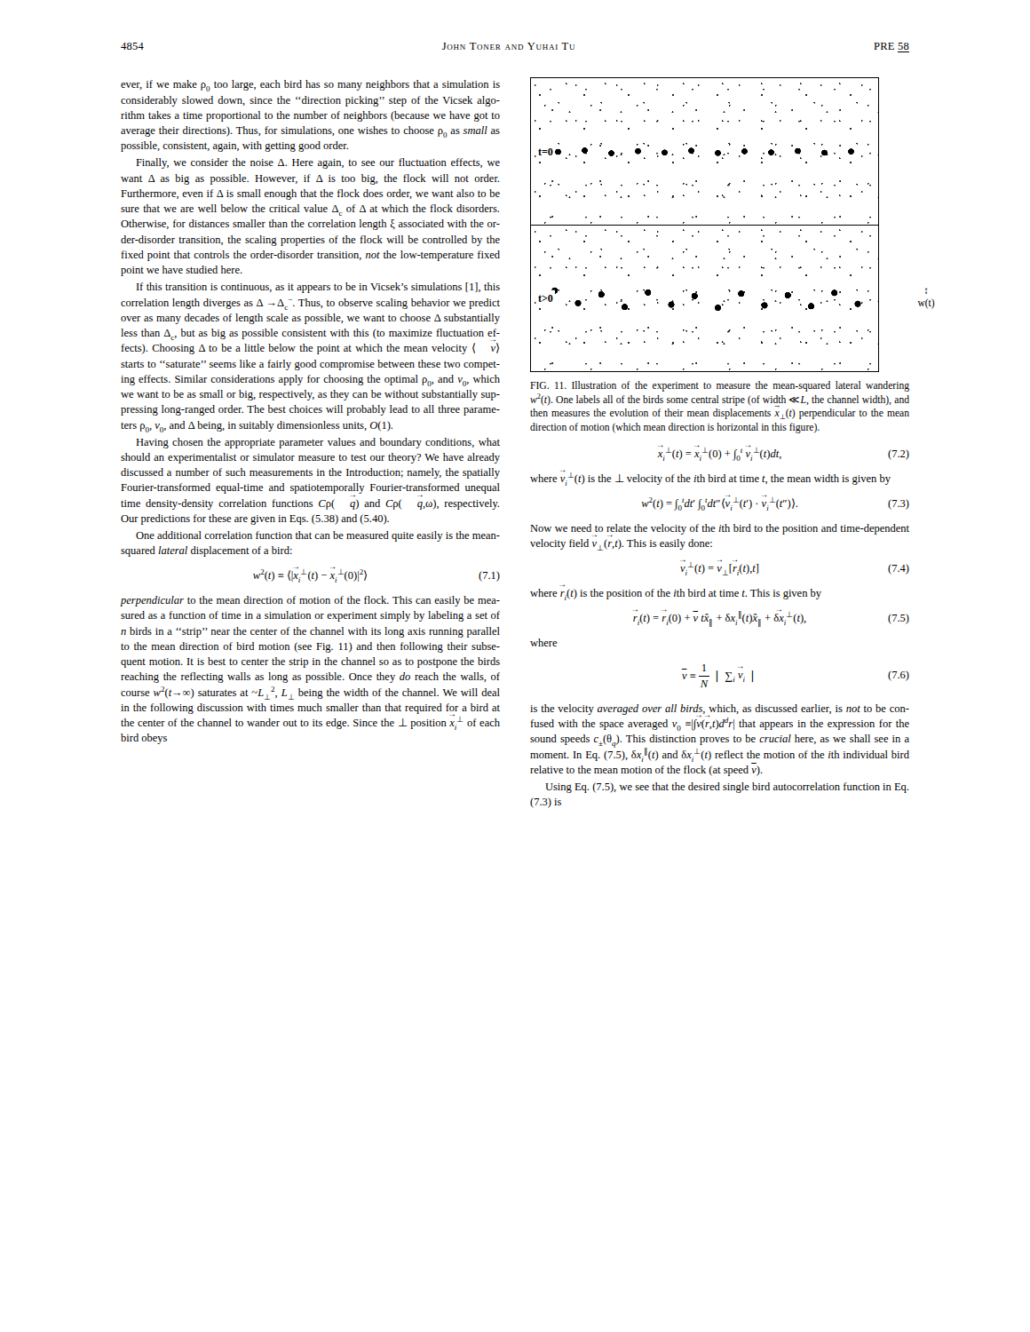4854
John Toner and Yuhai Tu
PRE 58
ever, if we make ρ0 too large, each bird has so many neighbors that a simulation is considerably slowed down, since the ‘‘direction picking’’ step of the Vicsek algorithm takes a time proportional to the number of neighbors (because we have got to average their directions). Thus, for simulations, one wishes to choose ρ0 as small as possible, consistent, again, with getting good order.
Finally, we consider the noise Δ. Here again, to see our fluctuation effects, we want Δ as big as possible. However, if Δ is too big, the flock will not order. Furthermore, even if Δ is small enough that the flock does order, we want also to be sure that we are well below the critical value Δc of Δ at which the flock disorders. Otherwise, for distances smaller than the correlation length ξ associated with the order-disorder transition, the scaling properties of the flock will be controlled by the fixed point that controls the order-disorder transition, not the low-temperature fixed point we have studied here.
If this transition is continuous, as it appears to be in Vicsek’s simulations [1], this correlation length diverges as Δ →Δc−. Thus, to observe scaling behavior we predict over as many decades of length scale as possible, we want to choose Δ substantially less than Δc, but as big as possible consistent with this (to maximize fluctuation effects). Choosing Δ to be a little below the point at which the mean velocity ⟨→v⟩ starts to ‘‘saturate’’ seems like a fairly good compromise between these two competing effects. Similar considerations apply for choosing the optimal ρ0, and v0, which we want to be as small or big, respectively, as they can be without substantially suppressing long-ranged order. The best choices will probably lead to all three parameters ρ0, v0, and Δ being, in suitably dimensionless units, O(1).
Having chosen the appropriate parameter values and boundary conditions, what should an experimentalist or simulator measure to test our theory? We have already discussed a number of such measurements in the Introduction; namely, the spatially Fourier-transformed equal-time and spatiotemporally Fourier-transformed unequal time density-density correlation functions Cρ(→q) and Cρ(→q,ω), respectively. Our predictions for these are given in Eqs. (5.38) and (5.40).
One additional correlation function that can be measured quite easily is the mean-squared lateral displacement of a bird:
w2(t) ≡ ⟨|→xi⊥(t) − →xi⊥(0)|2⟩ (7.1)
perpendicular to the mean direction of motion of the flock. This can easily be measured as a function of time in a simulation or experiment simply by labeling a set of n birds in a ‘‘strip’’ near the center of the channel with its long axis running parallel to the mean direction of bird motion (see Fig. 11) and then following their subsequent motion. It is best to center the strip in the channel so as to postpone the birds reaching the reflecting walls as long as possible. Once they do reach the walls, of course w2(t→∞) saturates at ~L⊥2, L⊥ being the width of the channel. We will deal in the following discussion with times much smaller than that required for a bird at the center of the channel to wander out to its edge. Since the ⊥ position →xi⊥ of each bird obeys
t=0
t>0
↕ w(t)
FIG. 11. Illustration of the experiment to measure the mean-squared lateral wandering w2(t). One labels all of the birds some central stripe (of width ≪L, the channel width), and then measures the evolution of their mean displacements →x⊥(t) perpendicular to the mean direction of motion (which mean direction is horizontal in this figure).
→xi⊥(t) = →xi⊥(0) + ∫0t →vi⊥(t)dt, (7.2)
where →vi⊥(t) is the ⊥ velocity of the ith bird at time t, the mean width is given by
w2(t) = ∫0tdt′ ∫0tdt″⟨→vi⊥(t′) · →vi⊥(t″)⟩. (7.3)
Now we need to relate the velocity of the ith bird to the position and time-dependent velocity field →v⊥(→r,t). This is easily done:
→vi⊥(t) = →v⊥[→ri(t),t] (7.4)
where →ri(t) is the position of the ith bird at time t. This is given by
→ri(t) = →ri(0) + v tx̂∥ + δxi∥(t)x̂∥ + →δxi⊥(t), (7.5)
where
v ≡ 1 N ❘ ∑i →vi ❘ (7.6)
is the velocity averaged over all birds, which, as discussed earlier, is not to be confused with the space averaged v0 ≡|∫→v(→r,t)ddr| that appears in the expression for the sound speeds c±(θq). This distinction proves to be crucial here, as we shall see in a moment. In Eq. (7.5), δxi∥(t) and δxi⊥(t) reflect the motion of the ith individual bird relative to the mean motion of the flock (at speed v).
Using Eq. (7.5), we see that the desired single bird autocorrelation function in Eq. (7.3) is